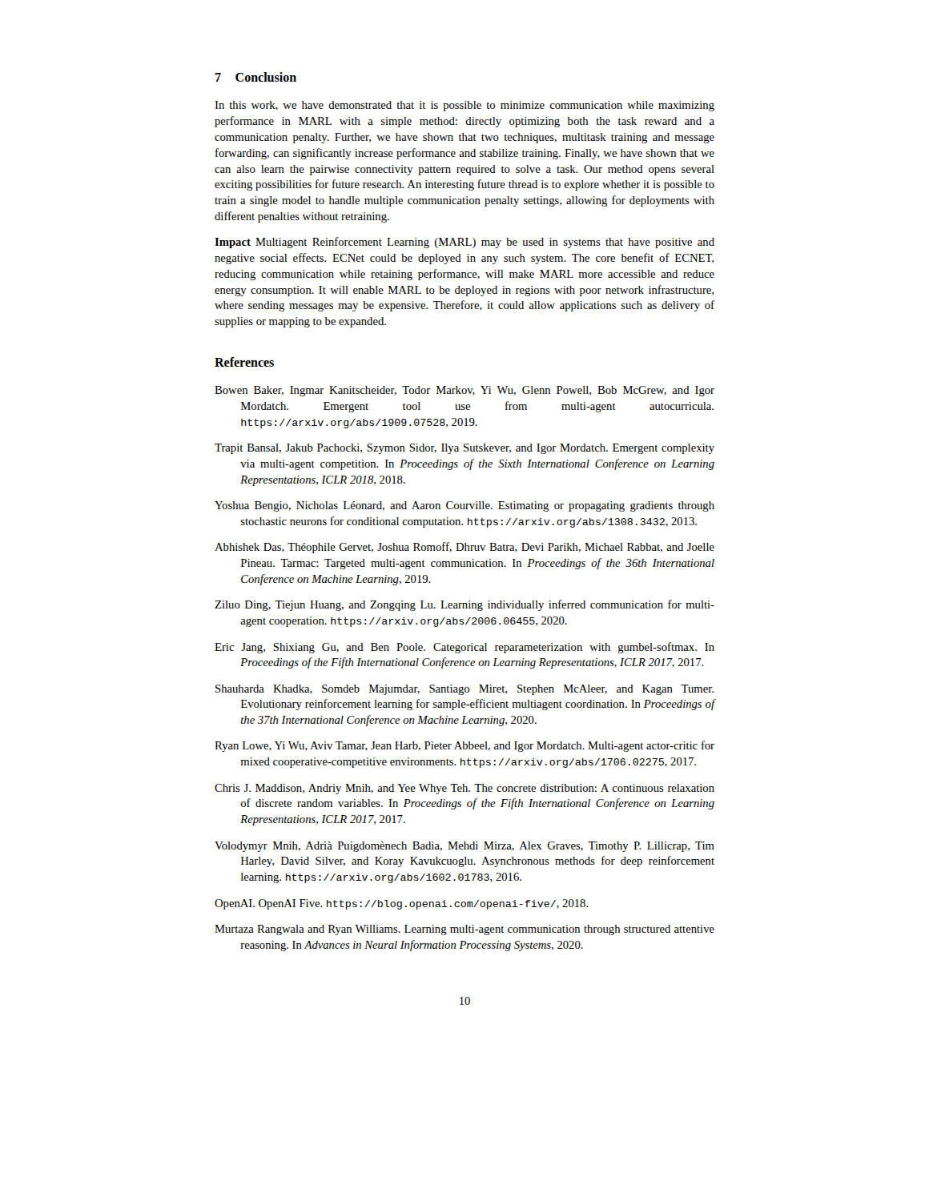7 Conclusion
In this work, we have demonstrated that it is possible to minimize communication while maximizing performance in MARL with a simple method: directly optimizing both the task reward and a communication penalty. Further, we have shown that two techniques, multitask training and message forwarding, can significantly increase performance and stabilize training. Finally, we have shown that we can also learn the pairwise connectivity pattern required to solve a task. Our method opens several exciting possibilities for future research. An interesting future thread is to explore whether it is possible to train a single model to handle multiple communication penalty settings, allowing for deployments with different penalties without retraining.
Impact Multiagent Reinforcement Learning (MARL) may be used in systems that have positive and negative social effects. ECNet could be deployed in any such system. The core benefit of ECNET, reducing communication while retaining performance, will make MARL more accessible and reduce energy consumption. It will enable MARL to be deployed in regions with poor network infrastructure, where sending messages may be expensive. Therefore, it could allow applications such as delivery of supplies or mapping to be expanded.
References
Bowen Baker, Ingmar Kanitscheider, Todor Markov, Yi Wu, Glenn Powell, Bob McGrew, and Igor Mordatch. Emergent tool use from multi-agent autocurricula. https://arxiv.org/abs/1909.07528, 2019.
Trapit Bansal, Jakub Pachocki, Szymon Sidor, Ilya Sutskever, and Igor Mordatch. Emergent complexity via multi-agent competition. In Proceedings of the Sixth International Conference on Learning Representations, ICLR 2018, 2018.
Yoshua Bengio, Nicholas Léonard, and Aaron Courville. Estimating or propagating gradients through stochastic neurons for conditional computation. https://arxiv.org/abs/1308.3432, 2013.
Abhishek Das, Théophile Gervet, Joshua Romoff, Dhruv Batra, Devi Parikh, Michael Rabbat, and Joelle Pineau. Tarmac: Targeted multi-agent communication. In Proceedings of the 36th International Conference on Machine Learning, 2019.
Ziluo Ding, Tiejun Huang, and Zongqing Lu. Learning individually inferred communication for multi-agent cooperation. https://arxiv.org/abs/2006.06455, 2020.
Eric Jang, Shixiang Gu, and Ben Poole. Categorical reparameterization with gumbel-softmax. In Proceedings of the Fifth International Conference on Learning Representations, ICLR 2017, 2017.
Shauharda Khadka, Somdeb Majumdar, Santiago Miret, Stephen McAleer, and Kagan Tumer. Evolutionary reinforcement learning for sample-efficient multiagent coordination. In Proceedings of the 37th International Conference on Machine Learning, 2020.
Ryan Lowe, Yi Wu, Aviv Tamar, Jean Harb, Pieter Abbeel, and Igor Mordatch. Multi-agent actor-critic for mixed cooperative-competitive environments. https://arxiv.org/abs/1706.02275, 2017.
Chris J. Maddison, Andriy Mnih, and Yee Whye Teh. The concrete distribution: A continuous relaxation of discrete random variables. In Proceedings of the Fifth International Conference on Learning Representations, ICLR 2017, 2017.
Volodymyr Mnih, Adrià Puigdomènech Badia, Mehdi Mirza, Alex Graves, Timothy P. Lillicrap, Tim Harley, David Silver, and Koray Kavukcuoglu. Asynchronous methods for deep reinforcement learning. https://arxiv.org/abs/1602.01783, 2016.
OpenAI. OpenAI Five. https://blog.openai.com/openai-five/, 2018.
Murtaza Rangwala and Ryan Williams. Learning multi-agent communication through structured attentive reasoning. In Advances in Neural Information Processing Systems, 2020.
10